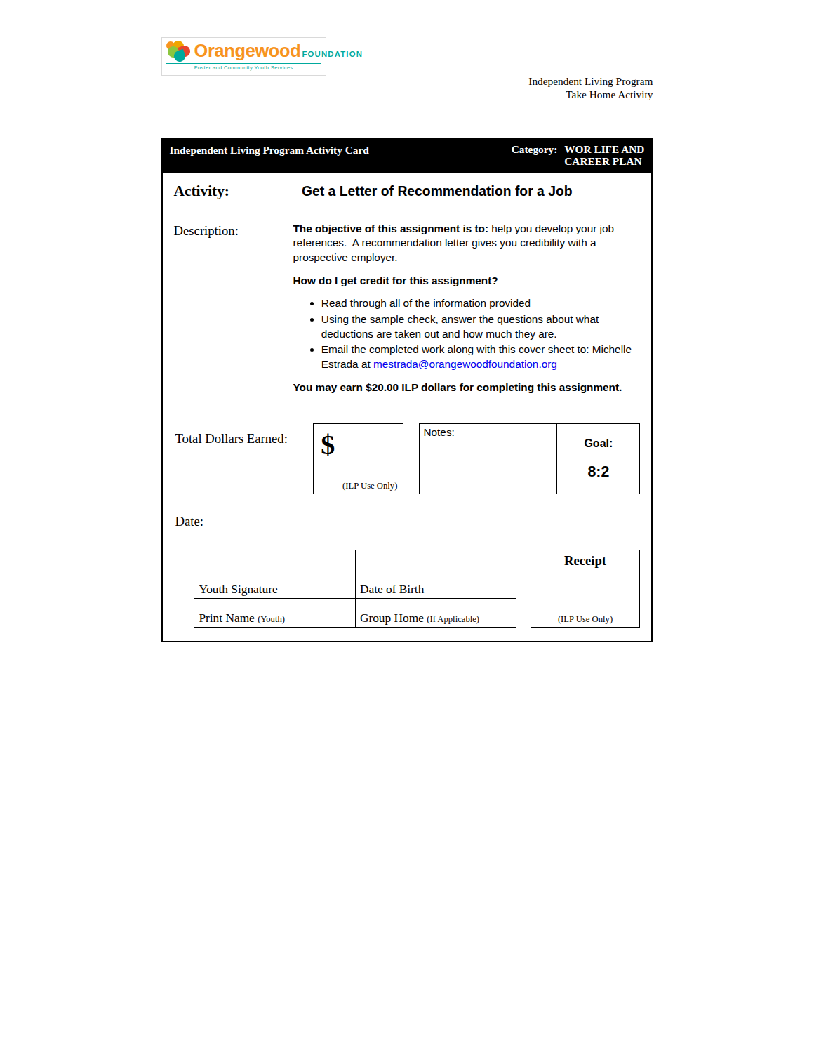Orangewood FOUNDATION
Foster and Community Youth Services
Independent Living Program
Take Home Activity
Independent Living Program Activity Card
Category:
WOR LIFE AND
CAREER PLAN
Activity:
Get a Letter of Recommendation for a Job
Description:
The objective of this assignment is to: help you develop your job references. A recommendation letter gives you credibility with a prospective employer.
How do I get credit for this assignment?
Read through all of the information provided
Using the sample check, answer the questions about what deductions are taken out and how much they are.
Email the completed work along with this cover sheet to: Michelle Estrada at mestrada@orangewoodfoundation.org
You may earn $20.00 ILP dollars for completing this assignment.
Total Dollars Earned:
$
(ILP Use Only)
Notes:
Goal:
8:2
Date:
| Youth Signature | Date of Birth |
| Print Name (Youth) | Group Home (If Applicable) |
Receipt
(ILP Use Only)